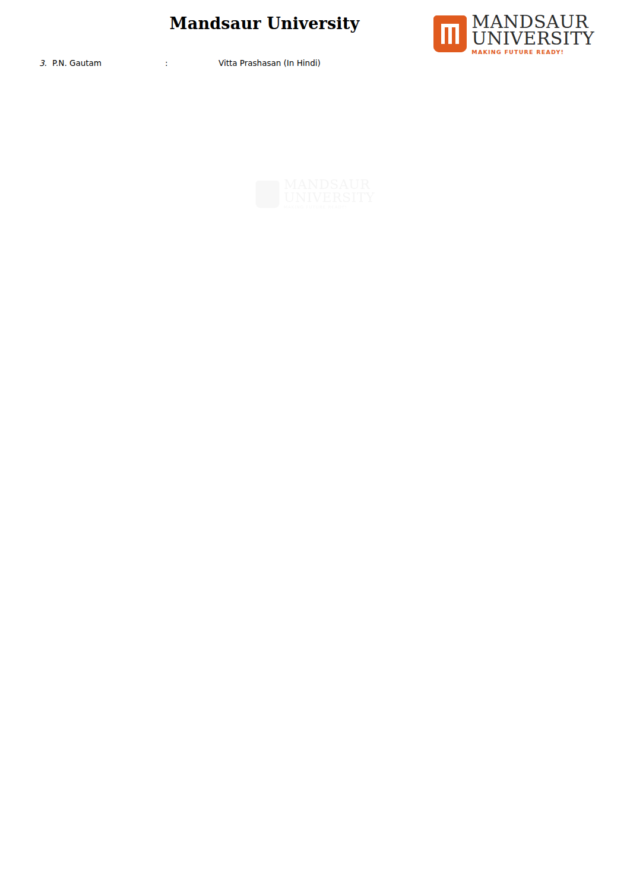Mandsaur University
MANDSAUR UNIVERSITY MAKING FUTURE READY!
3. P.N. Gautam : Vitta Prashasan (In Hindi)
MANDSAUR UNIVERSITY MAKING FUTURE READY!